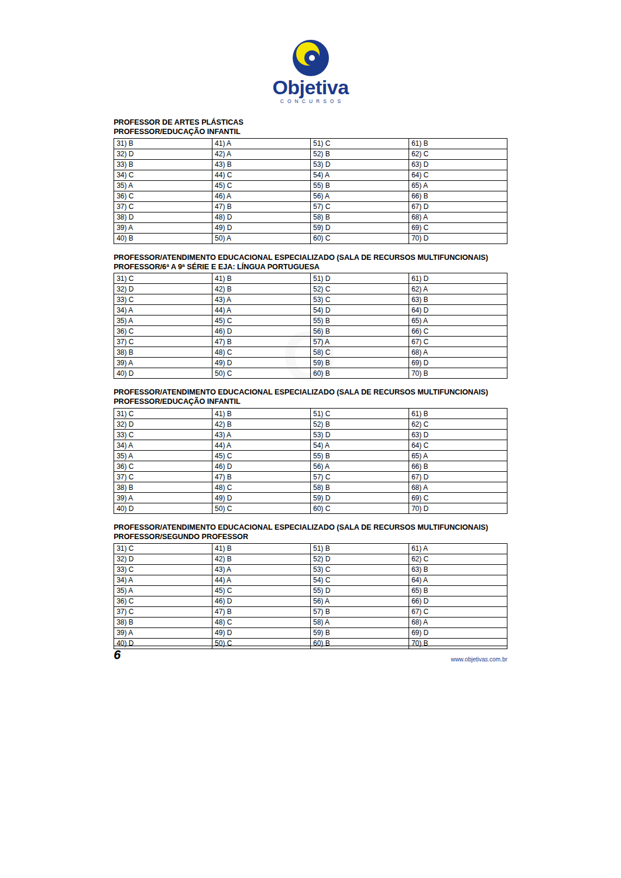O
Objetiva
CONCURSOS
PROFESSOR DE ARTES PLÁSTICAS
PROFESSOR/EDUCAÇÃO INFANTIL
| 31) B | 41) A | 51) C | 61) B |
| 32) D | 42) A | 52) B | 62) C |
| 33) B | 43) B | 53) D | 63) D |
| 34) C | 44) C | 54) A | 64) C |
| 35) A | 45) C | 55) B | 65) A |
| 36) C | 46) A | 56) A | 66) B |
| 37) C | 47) B | 57) C | 67) D |
| 38) D | 48) D | 58) B | 68) A |
| 39) A | 49) D | 59) D | 69) C |
| 40) B | 50) A | 60) C | 70) D |
PROFESSOR/ATENDIMENTO EDUCACIONAL ESPECIALIZADO (SALA DE RECURSOS MULTIFUNCIONAIS)
PROFESSOR/6ª A 9ª SÉRIE E EJA: LÍNGUA PORTUGUESA
| 31) C | 41) B | 51) D | 61) D |
| 32) D | 42) B | 52) C | 62) A |
| 33) C | 43) A | 53) C | 63) B |
| 34) A | 44) A | 54) D | 64) D |
| 35) A | 45) C | 55) B | 65) A |
| 36) C | 46) D | 56) B | 66) C |
| 37) C | 47) B | 57) A | 67) C |
| 38) B | 48) C | 58) C | 68) A |
| 39) A | 49) D | 59) B | 69) D |
| 40) D | 50) C | 60) B | 70) B |
PROFESSOR/ATENDIMENTO EDUCACIONAL ESPECIALIZADO (SALA DE RECURSOS MULTIFUNCIONAIS)
PROFESSOR/EDUCAÇÃO INFANTIL
| 31) C | 41) B | 51) C | 61) B |
| 32) D | 42) B | 52) B | 62) C |
| 33) C | 43) A | 53) D | 63) D |
| 34) A | 44) A | 54) A | 64) C |
| 35) A | 45) C | 55) B | 65) A |
| 36) C | 46) D | 56) A | 66) B |
| 37) C | 47) B | 57) C | 67) D |
| 38) B | 48) C | 58) B | 68) A |
| 39) A | 49) D | 59) D | 69) C |
| 40) D | 50) C | 60) C | 70) D |
PROFESSOR/ATENDIMENTO EDUCACIONAL ESPECIALIZADO (SALA DE RECURSOS MULTIFUNCIONAIS)
PROFESSOR/SEGUNDO PROFESSOR
| 31) C | 41) B | 51) B | 61) A |
| 32) D | 42) B | 52) D | 62) C |
| 33) C | 43) A | 53) C | 63) B |
| 34) A | 44) A | 54) C | 64) A |
| 35) A | 45) C | 55) D | 65) B |
| 36) C | 46) D | 56) A | 66) D |
| 37) C | 47) B | 57) B | 67) C |
| 38) B | 48) C | 58) A | 68) A |
| 39) A | 49) D | 59) B | 69) D |
| 40) D | 50) C | 60) B | 70) B |
6
www.objetivas.com.br